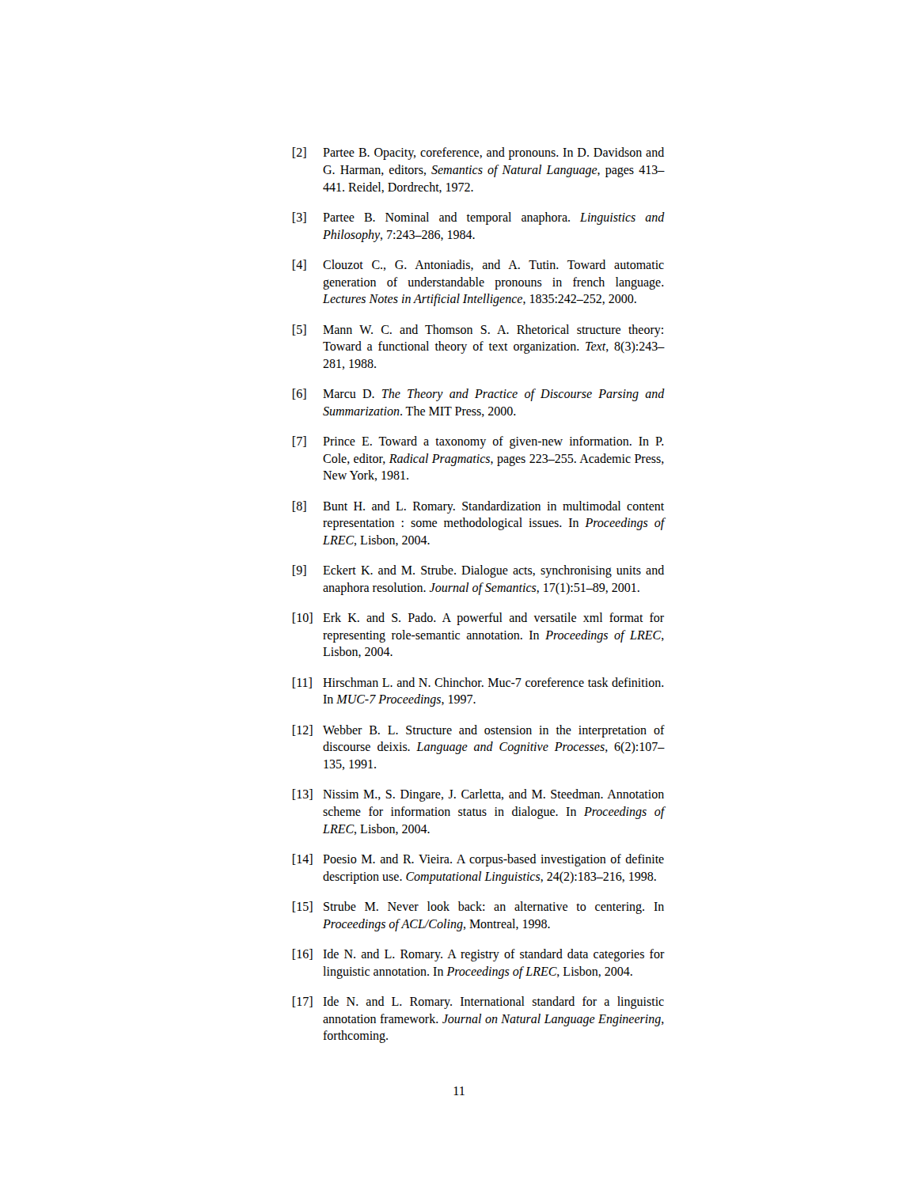[2] Partee B. Opacity, coreference, and pronouns. In D. Davidson and G. Harman, editors, Semantics of Natural Language, pages 413–441. Reidel, Dordrecht, 1972.
[3] Partee B. Nominal and temporal anaphora. Linguistics and Philosophy, 7:243–286, 1984.
[4] Clouzot C., G. Antoniadis, and A. Tutin. Toward automatic generation of understandable pronouns in french language. Lectures Notes in Artificial Intelligence, 1835:242–252, 2000.
[5] Mann W. C. and Thomson S. A. Rhetorical structure theory: Toward a functional theory of text organization. Text, 8(3):243–281, 1988.
[6] Marcu D. The Theory and Practice of Discourse Parsing and Summarization. The MIT Press, 2000.
[7] Prince E. Toward a taxonomy of given-new information. In P. Cole, editor, Radical Pragmatics, pages 223–255. Academic Press, New York, 1981.
[8] Bunt H. and L. Romary. Standardization in multimodal content representation : some methodological issues. In Proceedings of LREC, Lisbon, 2004.
[9] Eckert K. and M. Strube. Dialogue acts, synchronising units and anaphora resolution. Journal of Semantics, 17(1):51–89, 2001.
[10] Erk K. and S. Pado. A powerful and versatile xml format for representing role-semantic annotation. In Proceedings of LREC, Lisbon, 2004.
[11] Hirschman L. and N. Chinchor. Muc-7 coreference task definition. In MUC-7 Proceedings, 1997.
[12] Webber B. L. Structure and ostension in the interpretation of discourse deixis. Language and Cognitive Processes, 6(2):107–135, 1991.
[13] Nissim M., S. Dingare, J. Carletta, and M. Steedman. Annotation scheme for information status in dialogue. In Proceedings of LREC, Lisbon, 2004.
[14] Poesio M. and R. Vieira. A corpus-based investigation of definite description use. Computational Linguistics, 24(2):183–216, 1998.
[15] Strube M. Never look back: an alternative to centering. In Proceedings of ACL/Coling, Montreal, 1998.
[16] Ide N. and L. Romary. A registry of standard data categories for linguistic annotation. In Proceedings of LREC, Lisbon, 2004.
[17] Ide N. and L. Romary. International standard for a linguistic annotation framework. Journal on Natural Language Engineering, forthcoming.
11